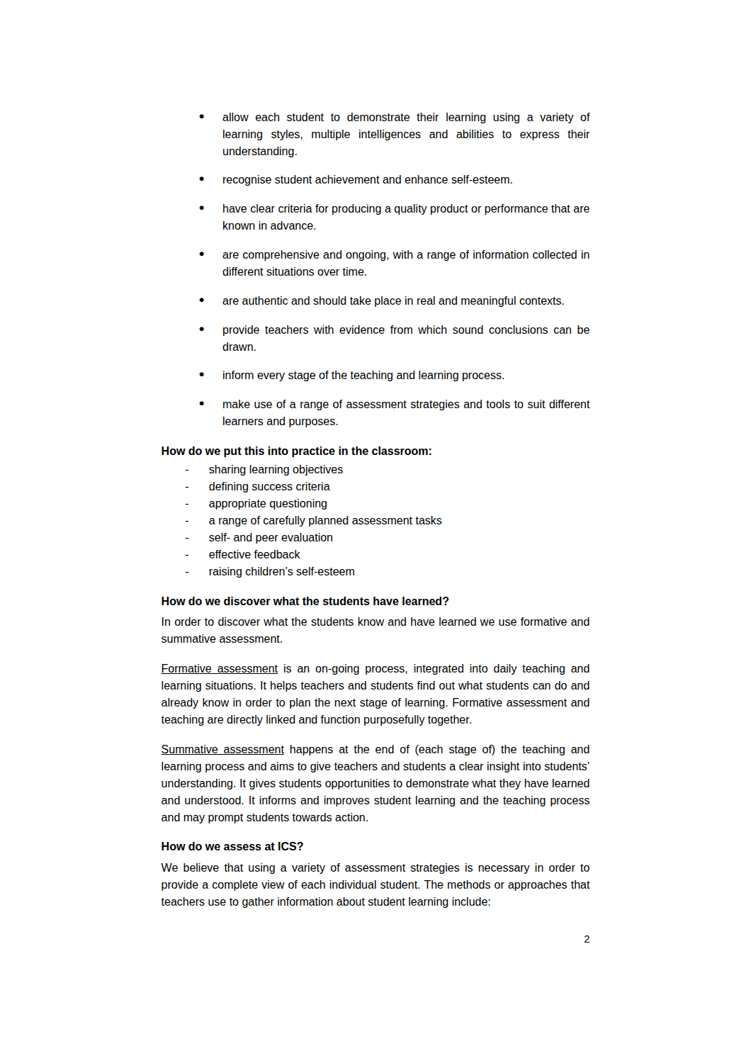allow each student to demonstrate their learning using a variety of learning styles, multiple intelligences and abilities to express their understanding.
recognise student achievement and enhance self-esteem.
have clear criteria for producing a quality product or performance that are known in advance.
are comprehensive and ongoing, with a range of information collected in different situations over time.
are authentic and should take place in real and meaningful contexts.
provide teachers with evidence from which sound conclusions can be drawn.
inform every stage of the teaching and learning process.
make use of a range of assessment strategies and tools to suit different learners and purposes.
How do we put this into practice in the classroom:
sharing learning objectives
defining success criteria
appropriate questioning
a range of carefully planned assessment tasks
self- and peer evaluation
effective feedback
raising children’s self-esteem
How do we discover what the students have learned?
In order to discover what the students know and have learned we use formative and summative assessment.
Formative assessment is an on-going process, integrated into daily teaching and learning situations. It helps teachers and students find out what students can do and already know in order to plan the next stage of learning. Formative assessment and teaching are directly linked and function purposefully together.
Summative assessment happens at the end of (each stage of) the teaching and learning process and aims to give teachers and students a clear insight into students’ understanding. It gives students opportunities to demonstrate what they have learned and understood. It informs and improves student learning and the teaching process and may prompt students towards action.
How do we assess at ICS?
We believe that using a variety of assessment strategies is necessary in order to provide a complete view of each individual student. The methods or approaches that teachers use to gather information about student learning include:
2